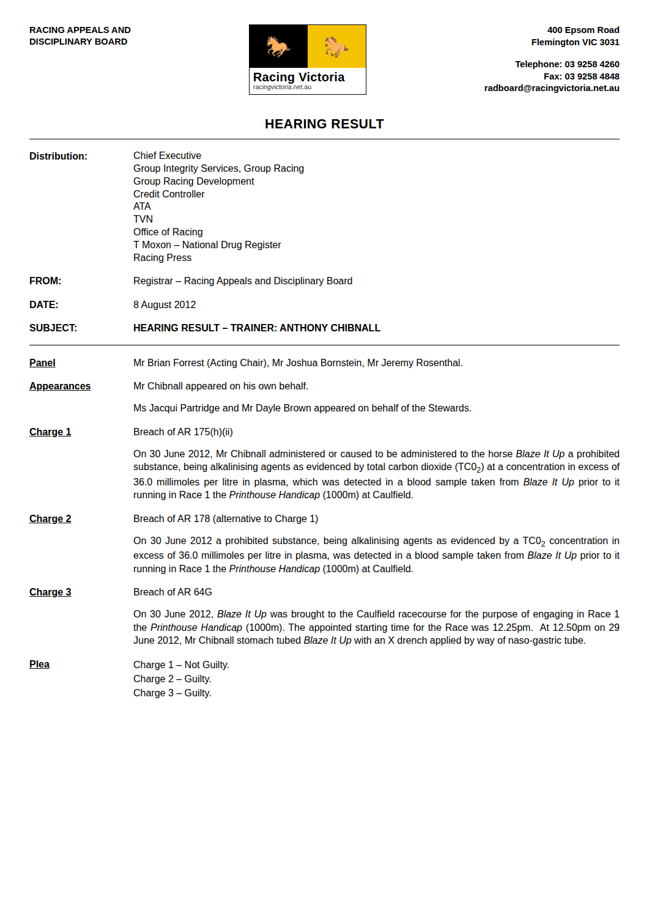RACING APPEALS AND
DISCIPLINARY BOARD
🐎
🐎
Racing Victoria
racingvictoria.net.au
400 Epsom Road
Flemington VIC 3031
Telephone: 03 9258 4260
Fax: 03 9258 4848
radboard@racingvictoria.net.au
HEARING RESULT
Distribution:
Chief Executive
Group Integrity Services, Group Racing
Group Racing Development
Credit Controller
ATA
TVN
Office of Racing
T Moxon – National Drug Register
Racing Press
FROM:
Registrar – Racing Appeals and Disciplinary Board
DATE:
8 August 2012
SUBJECT:
HEARING RESULT – TRAINER: ANTHONY CHIBNALL
Panel
Mr Brian Forrest (Acting Chair), Mr Joshua Bornstein, Mr Jeremy Rosenthal.
Appearances
Mr Chibnall appeared on his own behalf.
Ms Jacqui Partridge and Mr Dayle Brown appeared on behalf of the Stewards.
Charge 1
Breach of AR 175(h)(ii)
On 30 June 2012, Mr Chibnall administered or caused to be administered to the horse Blaze It Up a prohibited substance, being alkalinising agents as evidenced by total carbon dioxide (TC02) at a concentration in excess of 36.0 millimoles per litre in plasma, which was detected in a blood sample taken from Blaze It Up prior to it running in Race 1 the Printhouse Handicap (1000m) at Caulfield.
Charge 2
Breach of AR 178 (alternative to Charge 1)
On 30 June 2012 a prohibited substance, being alkalinising agents as evidenced by a TC02 concentration in excess of 36.0 millimoles per litre in plasma, was detected in a blood sample taken from Blaze It Up prior to it running in Race 1 the Printhouse Handicap (1000m) at Caulfield.
Charge 3
Breach of AR 64G
On 30 June 2012, Blaze It Up was brought to the Caulfield racecourse for the purpose of engaging in Race 1 the Printhouse Handicap (1000m). The appointed starting time for the Race was 12.25pm. At 12.50pm on 29 June 2012, Mr Chibnall stomach tubed Blaze It Up with an X drench applied by way of naso-gastric tube.
Plea
Charge 1 – Not Guilty.
Charge 2 – Guilty.
Charge 3 – Guilty.